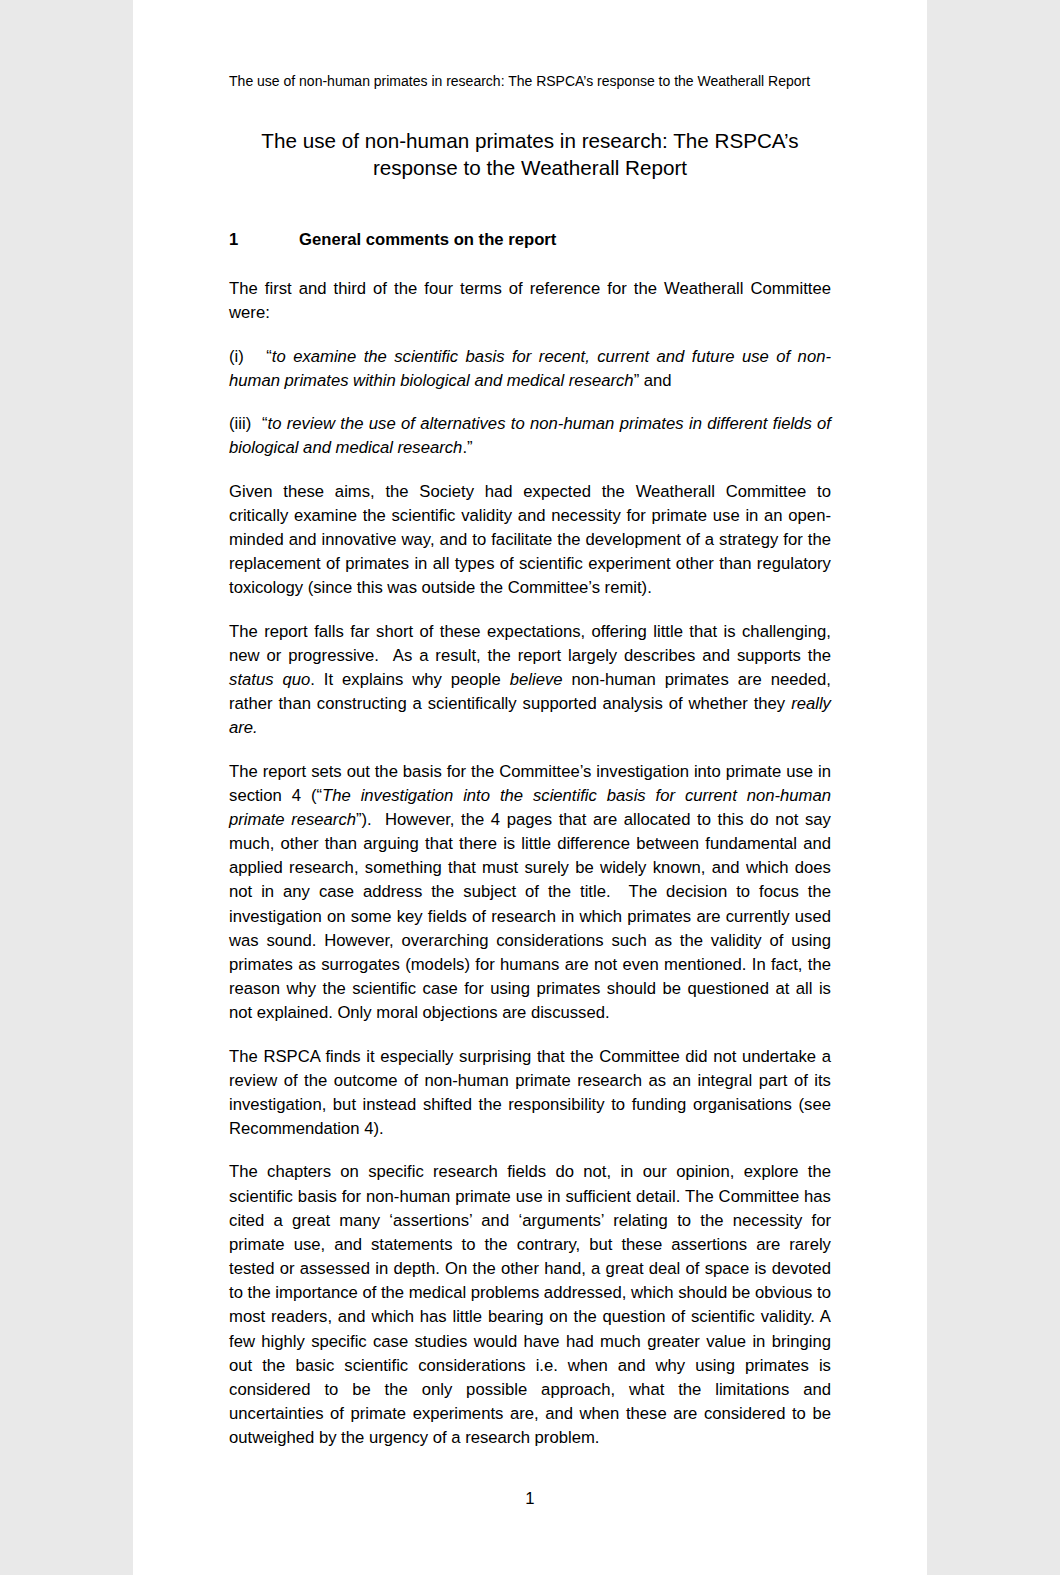The use of non-human primates in research: The RSPCA’s response to the Weatherall Report
The use of non-human primates in research: The RSPCA’s response to the Weatherall Report
1 General comments on the report
The first and third of the four terms of reference for the Weatherall Committee were:
(i) “to examine the scientific basis for recent, current and future use of non-human primates within biological and medical research” and
(iii) “to review the use of alternatives to non-human primates in different fields of biological and medical research.”
Given these aims, the Society had expected the Weatherall Committee to critically examine the scientific validity and necessity for primate use in an open-minded and innovative way, and to facilitate the development of a strategy for the replacement of primates in all types of scientific experiment other than regulatory toxicology (since this was outside the Committee’s remit).
The report falls far short of these expectations, offering little that is challenging, new or progressive. As a result, the report largely describes and supports the status quo. It explains why people believe non-human primates are needed, rather than constructing a scientifically supported analysis of whether they really are.
The report sets out the basis for the Committee’s investigation into primate use in section 4 (“The investigation into the scientific basis for current non-human primate research”). However, the 4 pages that are allocated to this do not say much, other than arguing that there is little difference between fundamental and applied research, something that must surely be widely known, and which does not in any case address the subject of the title. The decision to focus the investigation on some key fields of research in which primates are currently used was sound. However, overarching considerations such as the validity of using primates as surrogates (models) for humans are not even mentioned. In fact, the reason why the scientific case for using primates should be questioned at all is not explained. Only moral objections are discussed.
The RSPCA finds it especially surprising that the Committee did not undertake a review of the outcome of non-human primate research as an integral part of its investigation, but instead shifted the responsibility to funding organisations (see Recommendation 4).
The chapters on specific research fields do not, in our opinion, explore the scientific basis for non-human primate use in sufficient detail. The Committee has cited a great many ‘assertions’ and ‘arguments’ relating to the necessity for primate use, and statements to the contrary, but these assertions are rarely tested or assessed in depth. On the other hand, a great deal of space is devoted to the importance of the medical problems addressed, which should be obvious to most readers, and which has little bearing on the question of scientific validity. A few highly specific case studies would have had much greater value in bringing out the basic scientific considerations i.e. when and why using primates is considered to be the only possible approach, what the limitations and uncertainties of primate experiments are, and when these are considered to be outweighed by the urgency of a research problem.
1